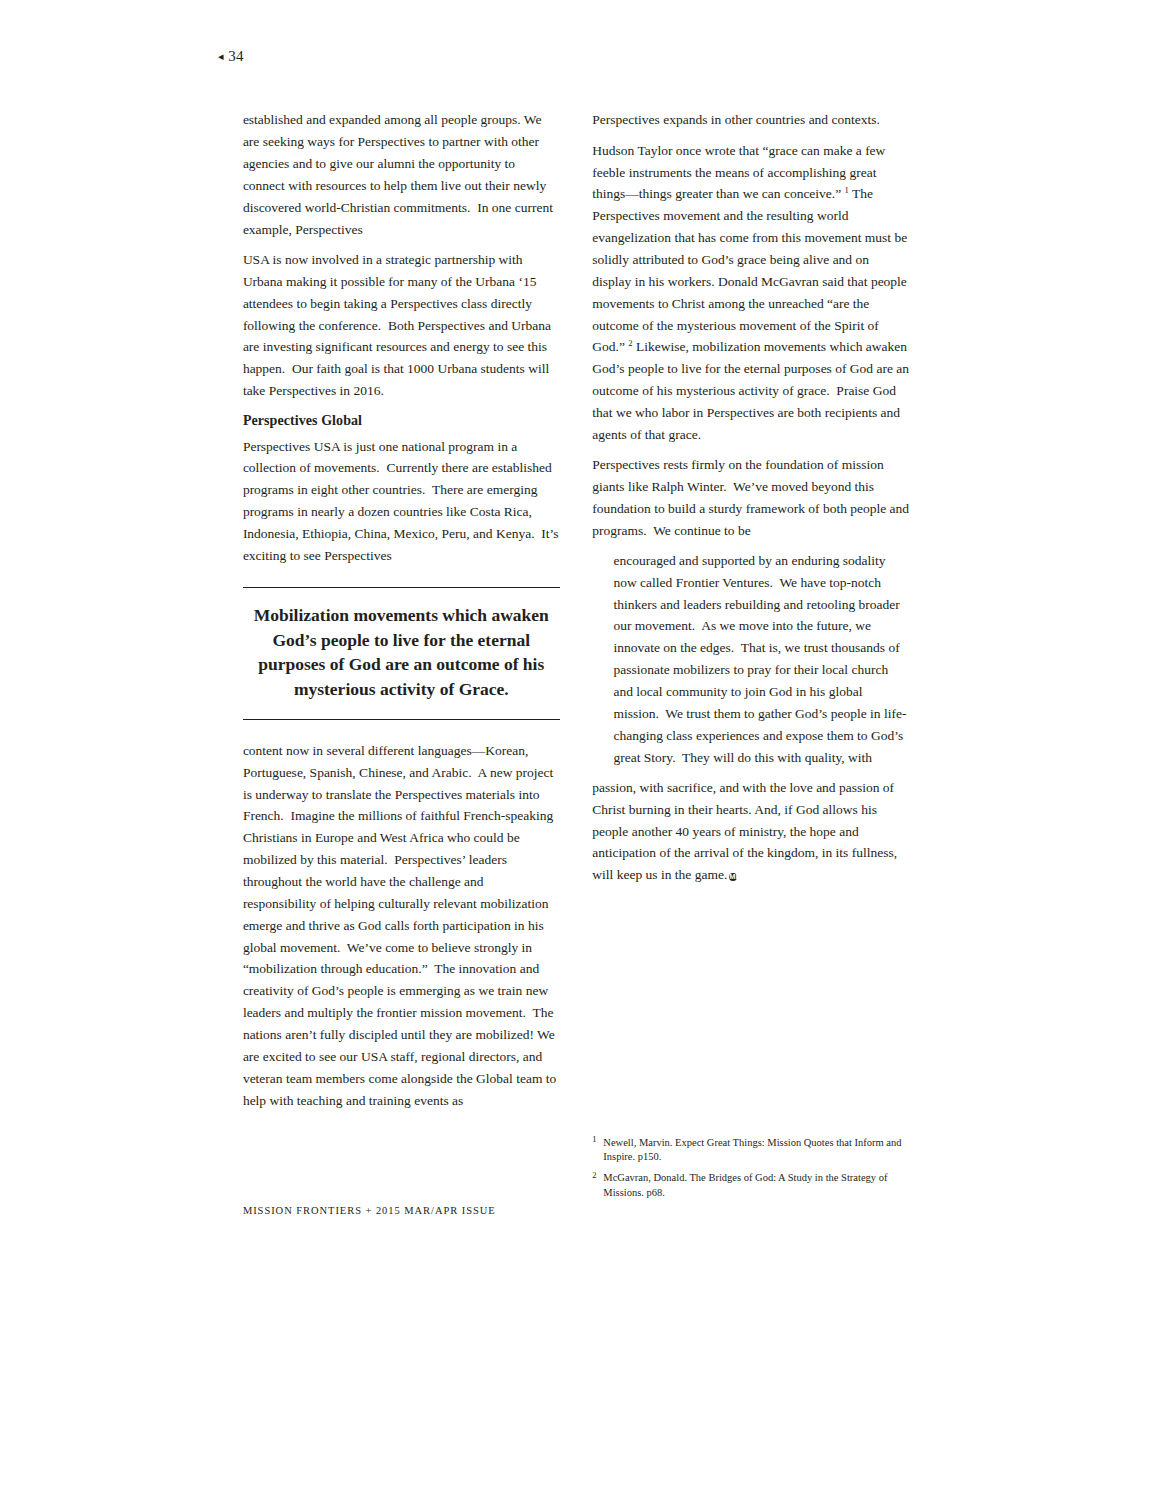◂34
established and expanded among all people groups. We are seeking ways for Perspectives to partner with other agencies and to give our alumni the opportunity to connect with resources to help them live out their newly discovered world-Christian commitments. In one current example, Perspectives
USA is now involved in a strategic partnership with Urbana making it possible for many of the Urbana ‘15 attendees to begin taking a Perspectives class directly following the conference. Both Perspectives and Urbana are investing significant resources and energy to see this happen. Our faith goal is that 1000 Urbana students will take Perspectives in 2016.
Perspectives Global
Perspectives USA is just one national program in a collection of movements. Currently there are established programs in eight other countries. There are emerging programs in nearly a dozen countries like Costa Rica, Indonesia, Ethiopia, China, Mexico, Peru, and Kenya. It’s exciting to see Perspectives
Mobilization movements which awaken God’s people to live for the eternal purposes of God are an outcome of his mysterious activity of Grace.
content now in several different languages—Korean, Portuguese, Spanish, Chinese, and Arabic. A new project is underway to translate the Perspectives materials into French. Imagine the millions of faithful French-speaking Christians in Europe and West Africa who could be mobilized by this material. Perspectives’ leaders throughout the world have the challenge and responsibility of helping culturally relevant mobilization emerge and thrive as God calls forth participation in his global movement. We’ve come to believe strongly in “mobilization through education.” The innovation and creativity of God’s people is emmerging as we train new leaders and multiply the frontier mission movement. The nations aren’t fully discipled until they are mobilized! We are excited to see our USA staff, regional directors, and veteran team members come alongside the Global team to help with teaching and training events as
Perspectives expands in other countries and contexts.
Hudson Taylor once wrote that “grace can make a few feeble instruments the means of accomplishing great things—things greater than we can conceive.” 1 The Perspectives movement and the resulting world evangelization that has come from this movement must be solidly attributed to God’s grace being alive and on display in his workers. Donald McGavran said that people movements to Christ among the unreached “are the outcome of the mysterious movement of the Spirit of God.” 2 Likewise, mobilization movements which awaken God’s people to live for the eternal purposes of God are an outcome of his mysterious activity of grace. Praise God that we who labor in Perspectives are both recipients and agents of that grace.
Perspectives rests firmly on the foundation of mission giants like Ralph Winter. We’ve moved beyond this foundation to build a sturdy framework of both people and programs. We continue to be
encouraged and supported by an enduring sodality now called Frontier Ventures. We have top-notch thinkers and leaders rebuilding and retooling broader our movement. As we move into the future, we innovate on the edges. That is, we trust thousands of passionate mobilizers to pray for their local church and local community to join God in his global mission. We trust them to gather God’s people in life-changing class experiences and expose them to God’s great Story. They will do this with quality, with
passion, with sacrifice, and with the love and passion of Christ burning in their hearts. And, if God allows his people another 40 years of ministry, the hope and anticipation of the arrival of the kingdom, in its fullness, will keep us in the game.MF
1 Newell, Marvin. Expect Great Things: Mission Quotes that Inform and Inspire. p150.
2 McGavran, Donald. The Bridges of God: A Study in the Strategy of Missions. p68.
Mission Frontiers + 2015 Mar/Apr Issue